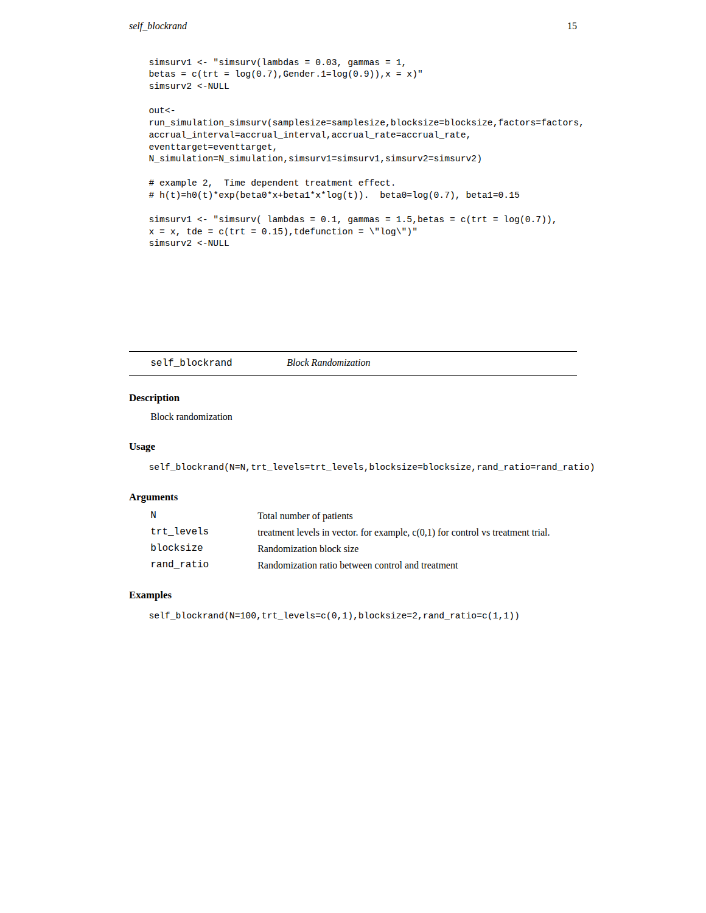self_blockrand 15
simsurv1 <- "simsurv(lambdas = 0.03, gammas = 1,
betas = c(trt = log(0.7),Gender.1=log(0.9)),x = x)"
simsurv2 <-NULL

out<-run_simulation_simsurv(samplesize=samplesize,blocksize=blocksize,factors=factors,
accrual_interval=accrual_interval,accrual_rate=accrual_rate, eventtarget=eventtarget,
N_simulation=N_simulation,simsurv1=simsurv1,simsurv2=simsurv2)

# example 2,  Time dependent treatment effect.
# h(t)=h0(t)*exp(beta0*x+beta1*x*log(t)).  beta0=log(0.7), beta1=0.15

simsurv1 <- "simsurv( lambdas = 0.1, gammas = 1.5,betas = c(trt = log(0.7)),
x = x, tde = c(trt = 0.15),tdefunction = \"log\")"
simsurv2 <-NULL
self_blockrand Block Randomization
Description
Block randomization
Usage
self_blockrand(N=N,trt_levels=trt_levels,blocksize=blocksize,rand_ratio=rand_ratio)
Arguments
N
Total number of patients
trt_levels
treatment levels in vector. for example, c(0,1) for control vs treatment trial.
blocksize
Randomization block size
rand_ratio
Randomization ratio between control and treatment
Examples
self_blockrand(N=100,trt_levels=c(0,1),blocksize=2,rand_ratio=c(1,1))